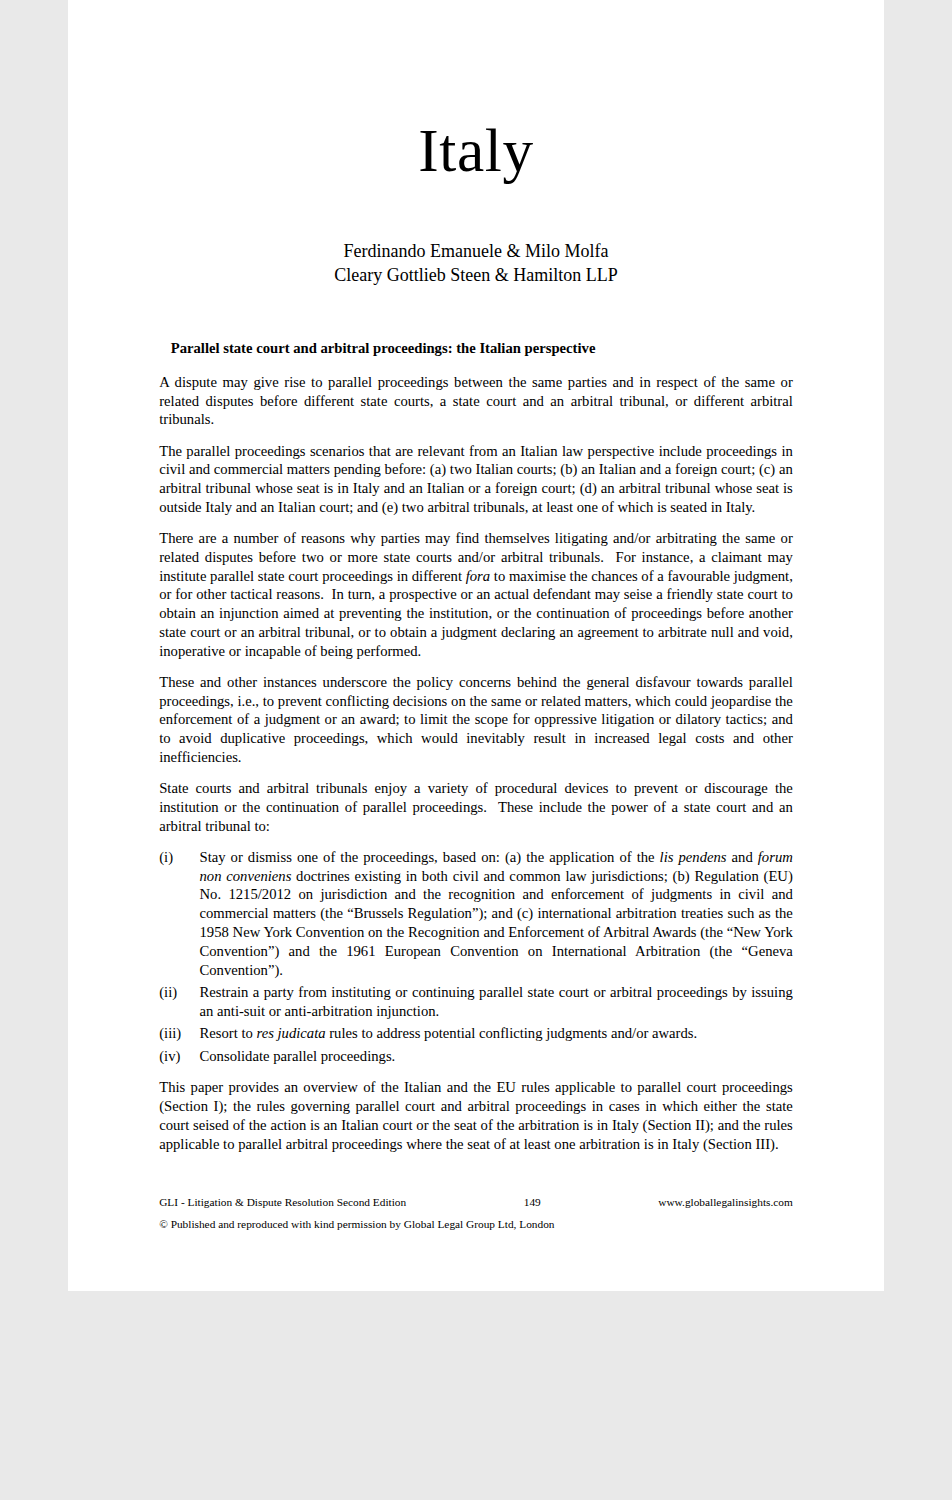Italy
Ferdinando Emanuele & Milo Molfa
Cleary Gottlieb Steen & Hamilton LLP
Parallel state court and arbitral proceedings: the Italian perspective
A dispute may give rise to parallel proceedings between the same parties and in respect of the same or related disputes before different state courts, a state court and an arbitral tribunal, or different arbitral tribunals.
The parallel proceedings scenarios that are relevant from an Italian law perspective include proceedings in civil and commercial matters pending before: (a) two Italian courts; (b) an Italian and a foreign court; (c) an arbitral tribunal whose seat is in Italy and an Italian or a foreign court; (d) an arbitral tribunal whose seat is outside Italy and an Italian court; and (e) two arbitral tribunals, at least one of which is seated in Italy.
There are a number of reasons why parties may find themselves litigating and/or arbitrating the same or related disputes before two or more state courts and/or arbitral tribunals. For instance, a claimant may institute parallel state court proceedings in different fora to maximise the chances of a favourable judgment, or for other tactical reasons. In turn, a prospective or an actual defendant may seise a friendly state court to obtain an injunction aimed at preventing the institution, or the continuation of proceedings before another state court or an arbitral tribunal, or to obtain a judgment declaring an agreement to arbitrate null and void, inoperative or incapable of being performed.
These and other instances underscore the policy concerns behind the general disfavour towards parallel proceedings, i.e., to prevent conflicting decisions on the same or related matters, which could jeopardise the enforcement of a judgment or an award; to limit the scope for oppressive litigation or dilatory tactics; and to avoid duplicative proceedings, which would inevitably result in increased legal costs and other inefficiencies.
State courts and arbitral tribunals enjoy a variety of procedural devices to prevent or discourage the institution or the continuation of parallel proceedings. These include the power of a state court and an arbitral tribunal to:
(i) Stay or dismiss one of the proceedings, based on: (a) the application of the lis pendens and forum non conveniens doctrines existing in both civil and common law jurisdictions; (b) Regulation (EU) No. 1215/2012 on jurisdiction and the recognition and enforcement of judgments in civil and commercial matters (the “Brussels Regulation”); and (c) international arbitration treaties such as the 1958 New York Convention on the Recognition and Enforcement of Arbitral Awards (the “New York Convention”) and the 1961 European Convention on International Arbitration (the “Geneva Convention”).
(ii) Restrain a party from instituting or continuing parallel state court or arbitral proceedings by issuing an anti-suit or anti-arbitration injunction.
(iii) Resort to res judicata rules to address potential conflicting judgments and/or awards.
(iv) Consolidate parallel proceedings.
This paper provides an overview of the Italian and the EU rules applicable to parallel court proceedings (Section I); the rules governing parallel court and arbitral proceedings in cases in which either the state court seised of the action is an Italian court or the seat of the arbitration is in Italy (Section II); and the rules applicable to parallel arbitral proceedings where the seat of at least one arbitration is in Italy (Section III).
GLI - Litigation & Dispute Resolution Second Edition
149
www.globallegalinsights.com
© Published and reproduced with kind permission by Global Legal Group Ltd, London